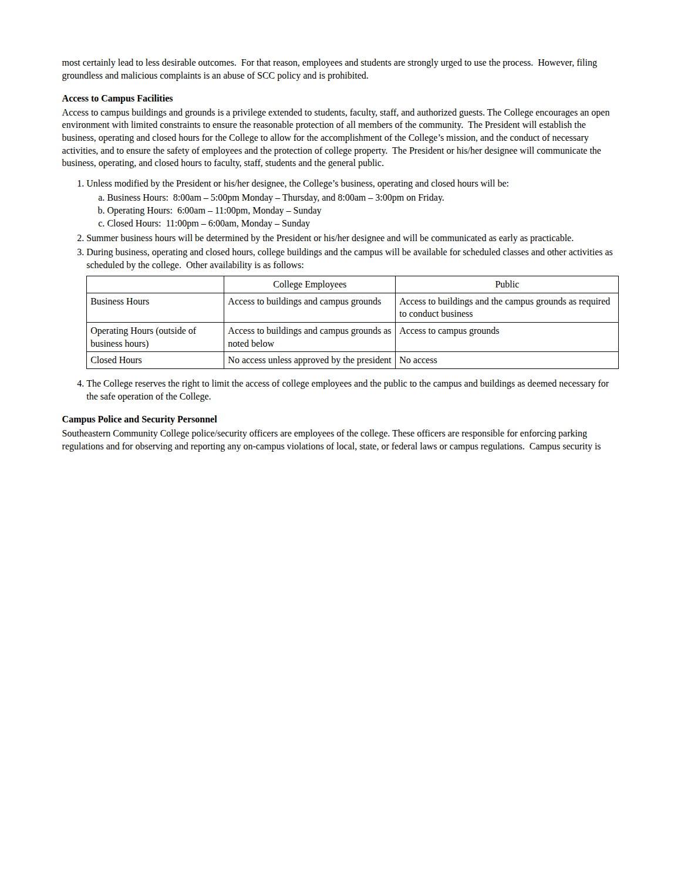most certainly lead to less desirable outcomes. For that reason, employees and students are strongly urged to use the process. However, filing groundless and malicious complaints is an abuse of SCC policy and is prohibited.
Access to Campus Facilities
Access to campus buildings and grounds is a privilege extended to students, faculty, staff, and authorized guests. The College encourages an open environment with limited constraints to ensure the reasonable protection of all members of the community. The President will establish the business, operating and closed hours for the College to allow for the accomplishment of the College’s mission, and the conduct of necessary activities, and to ensure the safety of employees and the protection of college property. The President or his/her designee will communicate the business, operating, and closed hours to faculty, staff, students and the general public.
Unless modified by the President or his/her designee, the College’s business, operating and closed hours will be:
Business Hours: 8:00am – 5:00pm Monday – Thursday, and 8:00am – 3:00pm on Friday.
Operating Hours: 6:00am – 11:00pm, Monday – Sunday
Closed Hours: 11:00pm – 6:00am, Monday – Sunday
Summer business hours will be determined by the President or his/her designee and will be communicated as early as practicable.
During business, operating and closed hours, college buildings and the campus will be available for scheduled classes and other activities as scheduled by the college. Other availability is as follows:
| | College Employees | Public |
| Business Hours | Access to buildings and campus grounds | Access to buildings and the campus grounds as required to conduct business |
| Operating Hours (outside of business hours) | Access to buildings and campus grounds as noted below | Access to campus grounds |
| Closed Hours | No access unless approved by the president | No access |
The College reserves the right to limit the access of college employees and the public to the campus and buildings as deemed necessary for the safe operation of the College.
Campus Police and Security Personnel
Southeastern Community College police/security officers are employees of the college. These officers are responsible for enforcing parking regulations and for observing and reporting any on-campus violations of local, state, or federal laws or campus regulations. Campus security is